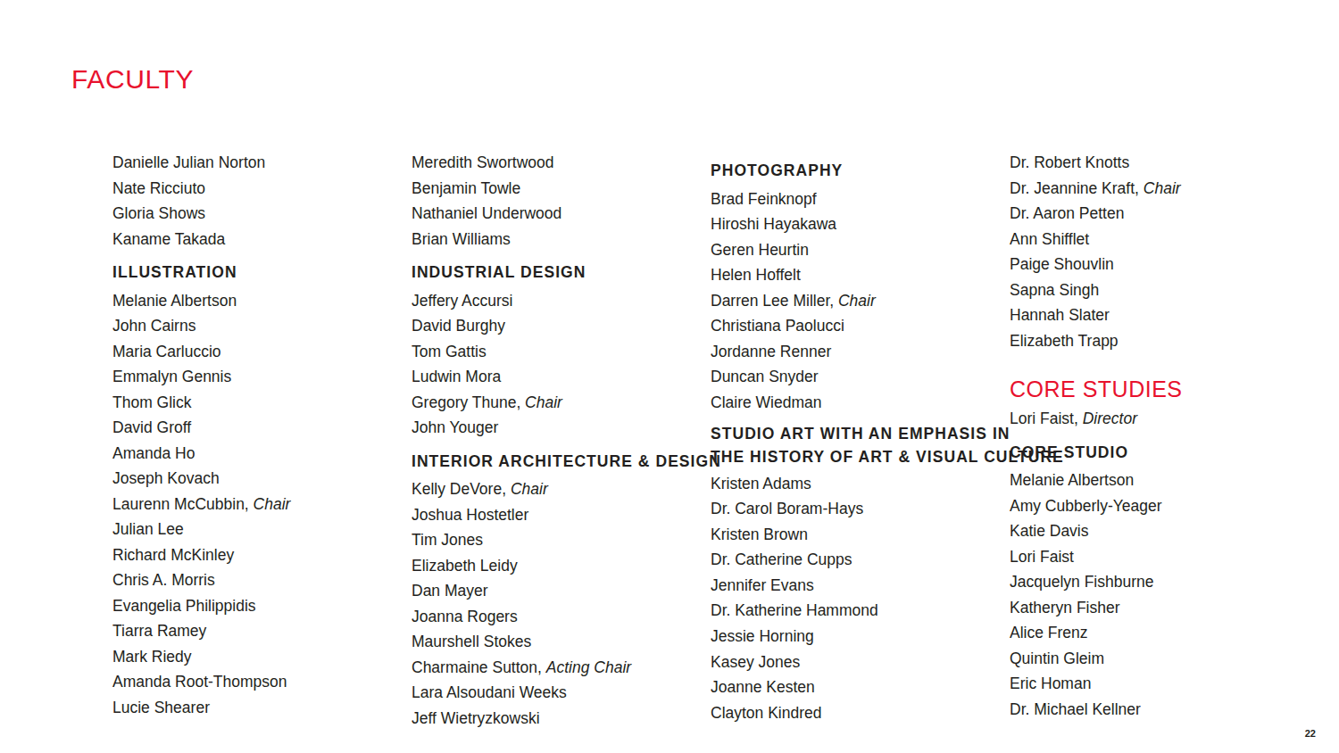Faculty
Danielle Julian Norton
Nate Ricciuto
Gloria Shows
Kaname Takada
Illustration
Melanie Albertson
John Cairns
Maria Carluccio
Emmalyn Gennis
Thom Glick
David Groff
Amanda Ho
Joseph Kovach
Laurenn McCubbin, Chair
Julian Lee
Richard McKinley
Chris A. Morris
Evangelia Philippidis
Tiarra Ramey
Mark Riedy
Amanda Root-Thompson
Lucie Shearer
Meredith Swortwood
Benjamin Towle
Nathaniel Underwood
Brian Williams
Industrial Design
Jeffery Accursi
David Burghy
Tom Gattis
Ludwin Mora
Gregory Thune, Chair
John Youger
Interior Architecture & Design
Kelly DeVore, Chair
Joshua Hostetler
Tim Jones
Elizabeth Leidy
Dan Mayer
Joanna Rogers
Maurshell Stokes
Charmaine Sutton, Acting Chair
Lara Alsoudani Weeks
Jeff Wietryzkowski
Photography
Brad Feinknopf
Hiroshi Hayakawa
Geren Heurtin
Helen Hoffelt
Darren Lee Miller, Chair
Christiana Paolucci
Jordanne Renner
Duncan Snyder
Claire Wiedman
Studio Art with an Emphasis in
the History of Art & Visual Culture
Kristen Adams
Dr. Carol Boram-Hays
Kristen Brown
Dr. Catherine Cupps
Jennifer Evans
Dr. Katherine Hammond
Jessie Horning
Kasey Jones
Joanne Kesten
Clayton Kindred
Dr. Robert Knotts
Dr. Jeannine Kraft, Chair
Dr. Aaron Petten
Ann Shifflet
Paige Shouvlin
Sapna Singh
Hannah Slater
Elizabeth Trapp
Core Studies
Lori Faist, Director
Core Studio
Melanie Albertson
Amy Cubberly-Yeager
Katie Davis
Lori Faist
Jacquelyn Fishburne
Katheryn Fisher
Alice Frenz
Quintin Gleim
Eric Homan
Dr. Michael Kellner
22